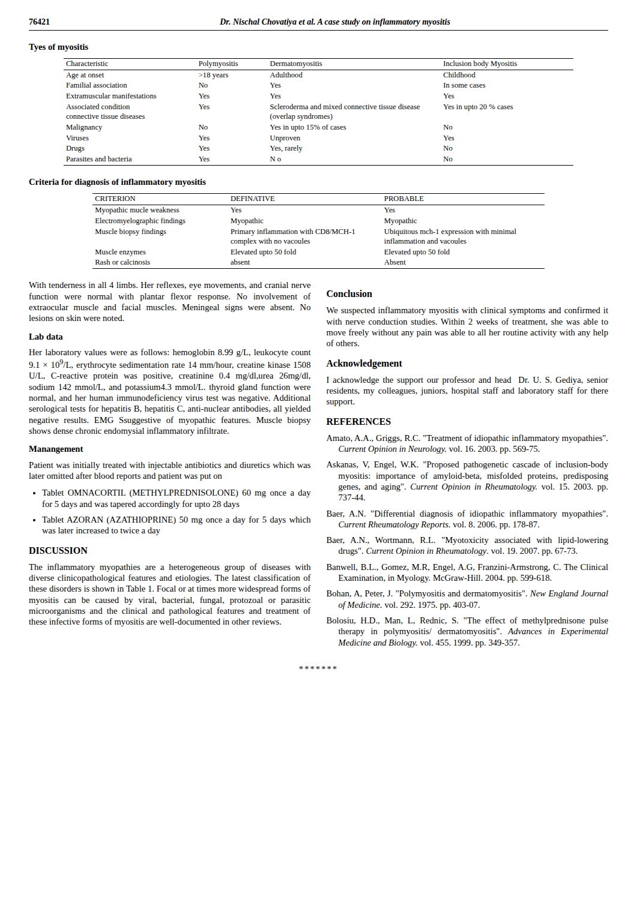76421 Dr. Nischal Chovatiya et al. A case study on inflammatory myositis
Tyes of myositis
| Characteristic | Polymyositis | Dermatomyositis | Inclusion body Myositis |
| --- | --- | --- | --- |
| Age at onset | >18 years | Adulthood | Childhood |
| Familial association | No | Yes | In some cases |
| Extramuscular manifestations | Yes | Yes | Yes |
| Associated condition connective tissue diseases | Yes | Scleroderma and mixed connective tissue disease (overlap syndromes) | Yes in upto 20 % cases |
| Malignancy | No | Yes in upto 15% of cases | No |
| Viruses | Yes | Unproven | Yes |
| Drugs | Yes | Yes, rarely | No |
| Parasites and bacteria | Yes | N o | No |
Criteria for diagnosis of inflammatory myositis
| CRITERION | DEFINATIVE | PROBABLE |
| --- | --- | --- |
| Myopathic mucle weakness | Yes | Yes |
| Electromyelographic findings | Myopathic | Myopathic |
| Muscle biopsy findings | Primary inflammation with CD8/MCH-1 complex with no vacoules | Ubiquitous mch-1 expression with minimal inflammation and vacoules |
| Muscle enzymes | Elevated upto 50 fold | Elevated upto 50 fold |
| Rash or calcinosis | absent | Absent |
With tenderness in all 4 limbs. Her reflexes, eye movements, and cranial nerve function were normal with plantar flexor response. No involvement of extraocular muscle and facial muscles. Meningeal signs were absent. No lesions on skin were noted.
Lab data
Her laboratory values were as follows: hemoglobin 8.99 g/L, leukocyte count 9.1 × 109/L, erythrocyte sedimentation rate 14 mm/hour, creatine kinase 1508 U/L, C-reactive protein was positive, creatinine 0.4 mg/dl,urea 26mg/dl, sodium 142 mmol/L, and potassium4.3 mmol/L. thyroid gland function were normal, and her human immunodeficiency virus test was negative. Additional serological tests for hepatitis B, hepatitis C, anti-nuclear antibodies, all yielded negative results. EMG Ssuggestive of myopathic features. Muscle biopsy shows dense chronic endomysial inflammatory infiltrate.
Manangement
Patient was initially treated with injectable antibiotics and diuretics which was later omitted after blood reports and patient was put on
Tablet OMNACORTIL (METHYLPREDNISOLONE) 60 mg once a day for 5 days and was tapered accordingly for upto 28 days
Tablet AZORAN (AZATHIOPRINE) 50 mg once a day for 5 days which was later increased to twice a day
DISCUSSION
The inflammatory myopathies are a heterogeneous group of diseases with diverse clinicopathological features and etiologies. The latest classification of these disorders is shown in Table 1. Focal or at times more widespread forms of myositis can be caused by viral, bacterial, fungal, protozoal or parasitic microorganisms and the clinical and pathological features and treatment of these infective forms of myositis are well-documented in other reviews.
Conclusion
We suspected inflammatory myositis with clinical symptoms and confirmed it with nerve conduction studies. Within 2 weeks of treatment, she was able to move freely without any pain was able to all her routine activity with any help of others.
Acknowledgement
I acknowledge the support our professor and head Dr. U. S. Gediya, senior residents, my colleagues, juniors, hospital staff and laboratory staff for there support.
REFERENCES
Amato, A.A., Griggs, R.C. "Treatment of idiopathic inflammatory myopathies". Current Opinion in Neurology. vol. 16. 2003. pp. 569-75.
Askanas, V, Engel, W.K. "Proposed pathogenetic cascade of inclusion-body myositis: importance of amyloid-beta, misfolded proteins, predisposing genes, and aging". Current Opinion in Rheumatology. vol. 15. 2003. pp. 737-44.
Baer, A.N. "Differential diagnosis of idiopathic inflammatory myopathies". Current Rheumatology Reports. vol. 8. 2006. pp. 178-87.
Baer, A.N., Wortmann, R.L. "Myotoxicity associated with lipid-lowering drugs". Current Opinion in Rheumatology. vol. 19. 2007. pp. 67-73.
Banwell, B.L., Gomez, M.R, Engel, A.G, Franzini-Armstrong, C. The Clinical Examination, in Myology. McGraw-Hill. 2004. pp. 599-618.
Bohan, A, Peter, J. "Polymyositis and dermatomyositis". New England Journal of Medicine. vol. 292. 1975. pp. 403-07.
Bolosiu, H.D., Man, L, Rednic, S. "The effect of methylprednisone pulse therapy in polymyositis/ dermatomyositis". Advances in Experimental Medicine and Biology. vol. 455. 1999. pp. 349-357.
*******